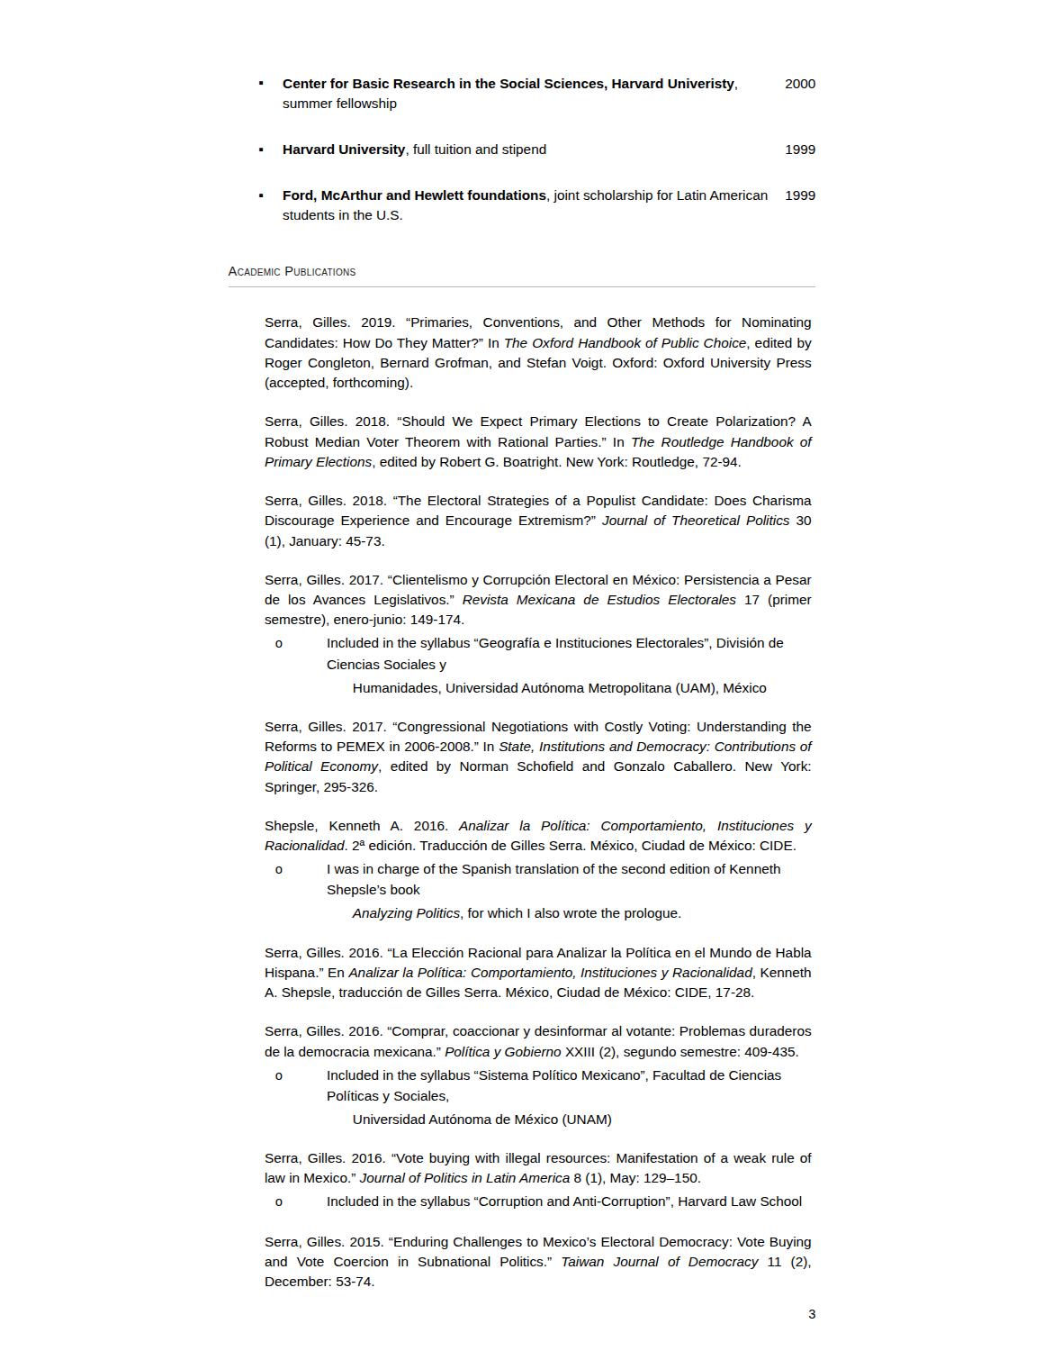2000 Center for Basic Research in the Social Sciences, Harvard Univeristy, summer fellowship
1999 Harvard University, full tuition and stipend
1999 Ford, McArthur and Hewlett foundations, joint scholarship for Latin American students in the U.S.
Academic Publications
Serra, Gilles. 2019. “Primaries, Conventions, and Other Methods for Nominating Candidates: How Do They Matter?” In The Oxford Handbook of Public Choice, edited by Roger Congleton, Bernard Grofman, and Stefan Voigt. Oxford: Oxford University Press (accepted, forthcoming).
Serra, Gilles. 2018. “Should We Expect Primary Elections to Create Polarization? A Robust Median Voter Theorem with Rational Parties.” In The Routledge Handbook of Primary Elections, edited by Robert G. Boatright. New York: Routledge, 72-94.
Serra, Gilles. 2018. “The Electoral Strategies of a Populist Candidate: Does Charisma Discourage Experience and Encourage Extremism?” Journal of Theoretical Politics 30 (1), January: 45-73.
Serra, Gilles. 2017. “Clientelismo y Corrupción Electoral en México: Persistencia a Pesar de los Avances Legislativos.” Revista Mexicana de Estudios Electorales 17 (primer semestre), enero-junio: 149-174. Included in the syllabus “Geografía e Instituciones Electorales”, División de Ciencias Sociales y Humanidades, Universidad Autónoma Metropolitana (UAM), México
Serra, Gilles. 2017. “Congressional Negotiations with Costly Voting: Understanding the Reforms to PEMEX in 2006-2008.” In State, Institutions and Democracy: Contributions of Political Economy, edited by Norman Schofield and Gonzalo Caballero. New York: Springer, 295-326.
Shepsle, Kenneth A. 2016. Analizar la Política: Comportamiento, Instituciones y Racionalidad. 2ª edición. Traducción de Gilles Serra. México, Ciudad de México: CIDE. I was in charge of the Spanish translation of the second edition of Kenneth Shepsle’s book Analyzing Politics, for which I also wrote the prologue.
Serra, Gilles. 2016. “La Elección Racional para Analizar la Política en el Mundo de Habla Hispana.” En Analizar la Política: Comportamiento, Instituciones y Racionalidad, Kenneth A. Shepsle, traducción de Gilles Serra. México, Ciudad de México: CIDE, 17-28.
Serra, Gilles. 2016. “Comprar, coaccionar y desinformar al votante: Problemas duraderos de la democracia mexicana.” Política y Gobierno XXIII (2), segundo semestre: 409-435. Included in the syllabus “Sistema Político Mexicano”, Facultad de Ciencias Políticas y Sociales, Universidad Autónoma de México (UNAM)
Serra, Gilles. 2016. “Vote buying with illegal resources: Manifestation of a weak rule of law in Mexico.” Journal of Politics in Latin America 8 (1), May: 129–150. Included in the syllabus “Corruption and Anti-Corruption”, Harvard Law School
Serra, Gilles. 2015. “Enduring Challenges to Mexico’s Electoral Democracy: Vote Buying and Vote Coercion in Subnational Politics.” Taiwan Journal of Democracy 11 (2), December: 53-74.
3